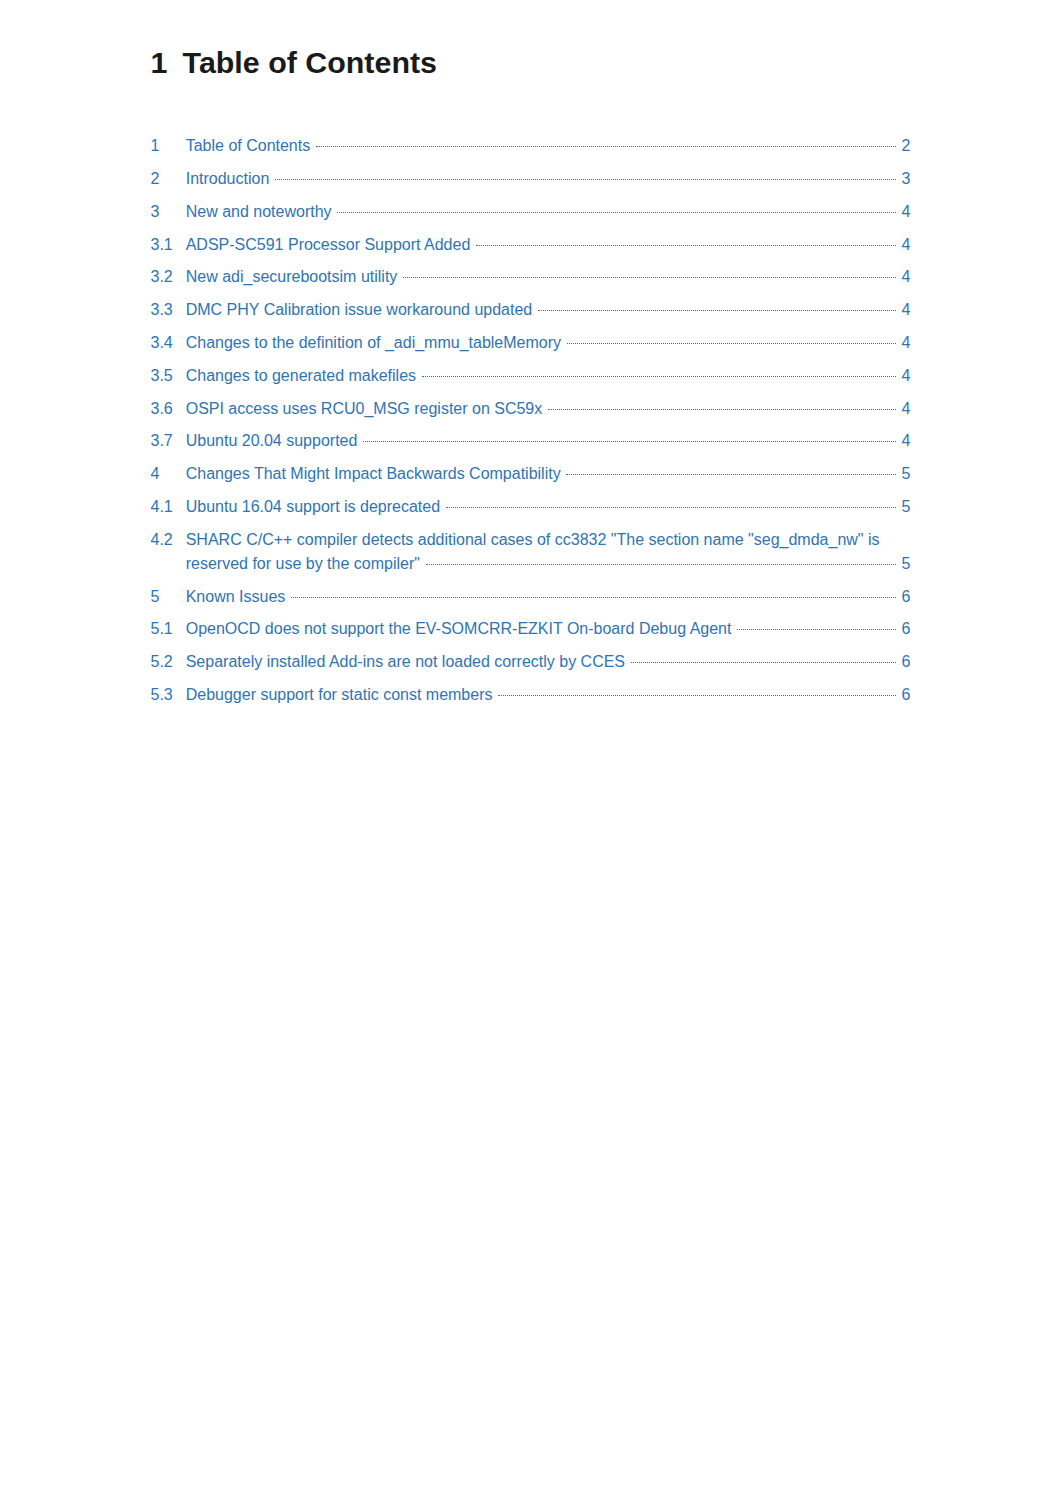1 Table of Contents
1 Table of Contents 2
2 Introduction 3
3 New and noteworthy 4
3.1 ADSP-SC591 Processor Support Added 4
3.2 New adi_securebootsim utility 4
3.3 DMC PHY Calibration issue workaround updated 4
3.4 Changes to the definition of _adi_mmu_tableMemory 4
3.5 Changes to generated makefiles 4
3.6 OSPI access uses RCU0_MSG register on SC59x 4
3.7 Ubuntu 20.04 supported 4
4 Changes That Might Impact Backwards Compatibility 5
4.1 Ubuntu 16.04 support is deprecated 5
4.2 SHARC C/C++ compiler detects additional cases of cc3832 "The section name "seg_dmda_nw" is reserved for use by the compiler" 5
5 Known Issues 6
5.1 OpenOCD does not support the EV-SOMCRR-EZKIT On-board Debug Agent 6
5.2 Separately installed Add-ins are not loaded correctly by CCES 6
5.3 Debugger support for static const members 6